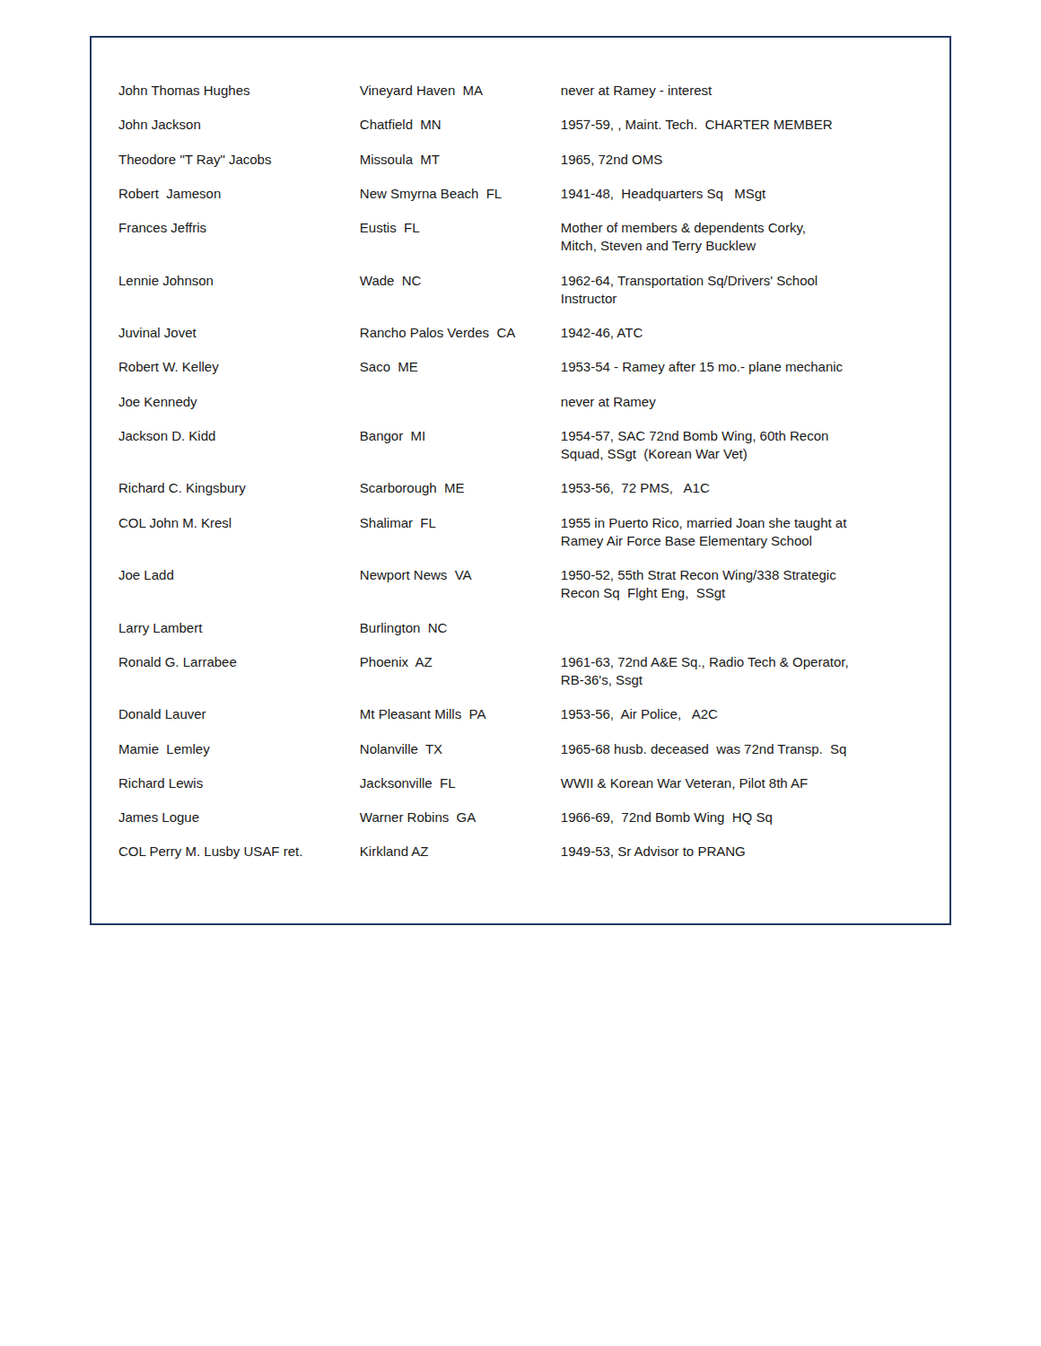| John Thomas Hughes | Vineyard Haven MA | never at Ramey - interest |
| John Jackson | Chatfield MN | 1957-59, , Maint. Tech. CHARTER MEMBER |
| Theodore "T Ray" Jacobs | Missoula MT | 1965, 72nd OMS |
| Robert Jameson | New Smyrna Beach FL | 1941-48, Headquarters Sq MSgt |
| Frances Jeffris | Eustis FL | Mother of members & dependents Corky, Mitch, Steven and Terry Bucklew |
| Lennie Johnson | Wade NC | 1962-64, Transportation Sq/Drivers' School Instructor |
| Juvinal Jovet | Rancho Palos Verdes CA | 1942-46, ATC |
| Robert W. Kelley | Saco ME | 1953-54 - Ramey after 15 mo.- plane mechanic |
| Joe Kennedy | | never at Ramey |
| Jackson D. Kidd | Bangor MI | 1954-57, SAC 72nd Bomb Wing, 60th Recon Squad, SSgt (Korean War Vet) |
| Richard C. Kingsbury | Scarborough ME | 1953-56, 72 PMS, A1C |
| COL John M. Kresl | Shalimar FL | 1955 in Puerto Rico, married Joan she taught at Ramey Air Force Base Elementary School |
| Joe Ladd | Newport News VA | 1950-52, 55th Strat Recon Wing/338 Strategic Recon Sq Flght Eng, SSgt |
| Larry Lambert | Burlington NC | |
| Ronald G. Larrabee | Phoenix AZ | 1961-63, 72nd A&E Sq., Radio Tech & Operator, RB-36's, Ssgt |
| Donald Lauver | Mt Pleasant Mills PA | 1953-56, Air Police, A2C |
| Mamie Lemley | Nolanville TX | 1965-68 husb. deceased was 72nd Transp. Sq |
| Richard Lewis | Jacksonville FL | WWII & Korean War Veteran, Pilot 8th AF |
| James Logue | Warner Robins GA | 1966-69, 72nd Bomb Wing HQ Sq |
| COL Perry M. Lusby USAF ret. | Kirkland AZ | 1949-53, Sr Advisor to PRANG |